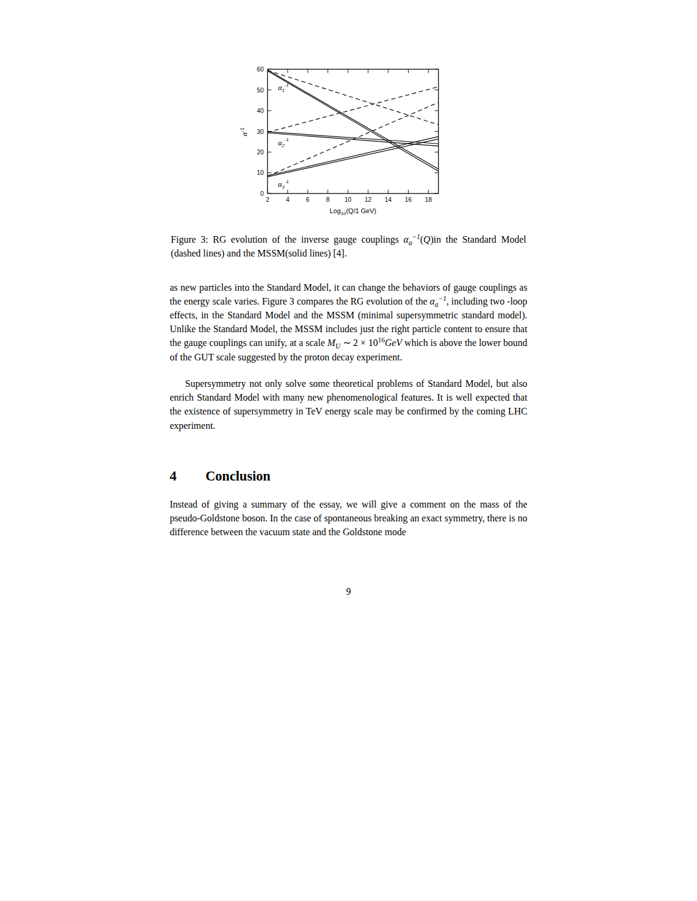0 10 20 30 40 50 60 2 4 6 8 10 12 14 16 18 Log10(Q/1 GeV) α-1 α1-1 α2-1 α3-1
Figure 3: RG evolution of the inverse gauge couplings αa−1(Q)in the Standard Model (dashed lines) and the MSSM(solid lines) [4].
as new particles into the Standard Model, it can change the behaviors of gauge couplings as the energy scale varies. Figure 3 compares the RG evolution of the αa−1, including two -loop effects, in the Standard Model and the MSSM (minimal supersymmetric standard model). Unlike the Standard Model, the MSSM includes just the right particle content to ensure that the gauge couplings can unify, at a scale MU ∼ 2 × 1016GeV which is above the lower bound of the GUT scale suggested by the proton decay experiment.
Supersymmetry not only solve some theoretical problems of Standard Model, but also enrich Standard Model with many new phenomenological features. It is well expected that the existence of supersymmetry in TeV energy scale may be confirmed by the coming LHC experiment.
4 Conclusion
Instead of giving a summary of the essay, we will give a comment on the mass of the pseudo-Goldstone boson. In the case of spontaneous breaking an exact symmetry, there is no difference between the vacuum state and the Goldstone mode
9